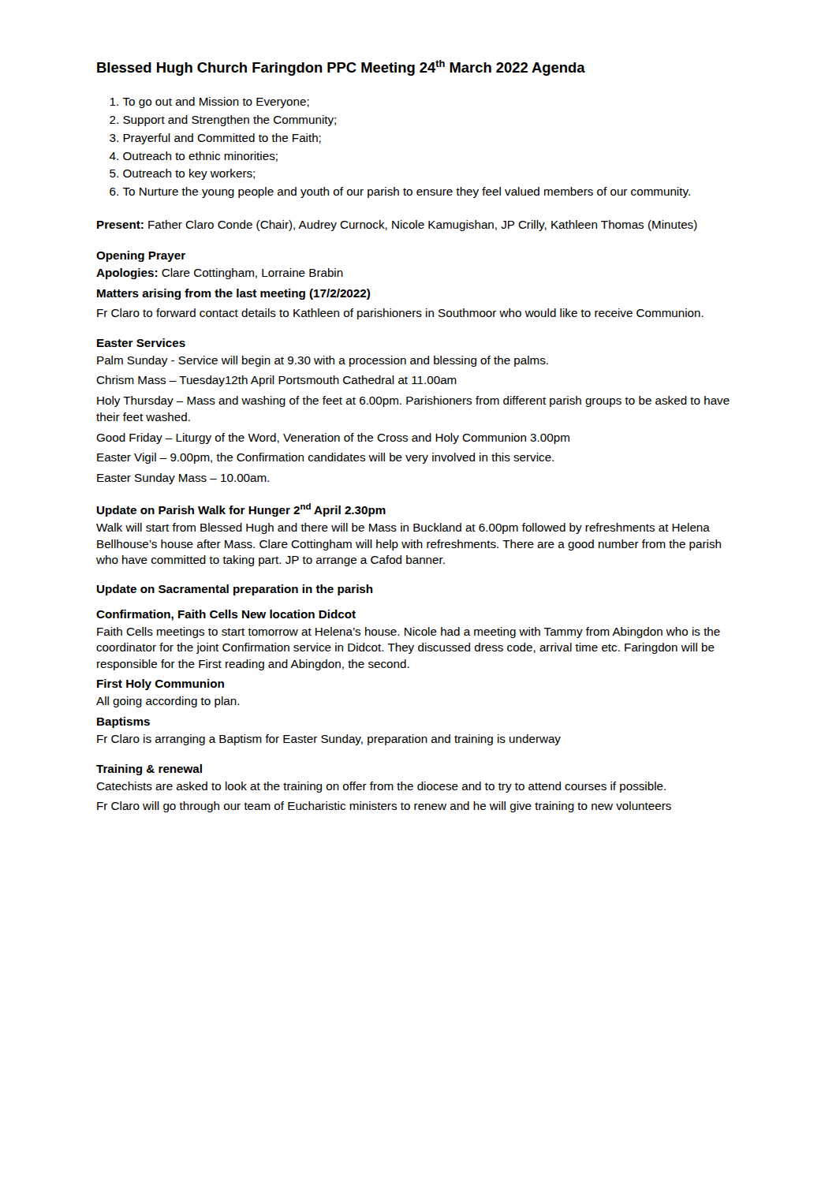Blessed Hugh Church Faringdon PPC Meeting 24th March 2022 Agenda
To go out and Mission to Everyone;
Support and Strengthen the Community;
Prayerful and Committed to the Faith;
Outreach to ethnic minorities;
Outreach to key workers;
To Nurture the young people and youth of our parish to ensure they feel valued members of our community.
Present: Father Claro Conde (Chair), Audrey Curnock, Nicole Kamugishan, JP Crilly, Kathleen Thomas (Minutes)
Opening Prayer
Apologies: Clare Cottingham, Lorraine Brabin
Matters arising from the last meeting (17/2/2022)
Fr Claro to forward contact details to Kathleen of parishioners in Southmoor who would like to receive Communion.
Easter Services
Palm Sunday - Service will begin at 9.30 with a procession and blessing of the palms.
Chrism Mass – Tuesday12th April Portsmouth Cathedral at 11.00am
Holy Thursday – Mass and washing of the feet at 6.00pm. Parishioners from different parish groups to be asked to have their feet washed.
Good Friday – Liturgy of the Word, Veneration of the Cross and Holy Communion 3.00pm
Easter Vigil – 9.00pm, the Confirmation candidates will be very involved in this service.
Easter Sunday Mass – 10.00am.
Update on Parish Walk for Hunger 2nd April 2.30pm
Walk will start from Blessed Hugh and there will be Mass in Buckland at 6.00pm followed by refreshments at Helena Bellhouse’s house after Mass. Clare Cottingham will help with refreshments. There are a good number from the parish who have committed to taking part. JP to arrange a Cafod banner.
Update on Sacramental preparation in the parish
Confirmation, Faith Cells New location Didcot
Faith Cells meetings to start tomorrow at Helena’s house. Nicole had a meeting with Tammy from Abingdon who is the coordinator for the joint Confirmation service in Didcot. They discussed dress code, arrival time etc. Faringdon will be responsible for the First reading and Abingdon, the second.
First Holy Communion
All going according to plan.
Baptisms
Fr Claro is arranging a Baptism for Easter Sunday, preparation and training is underway
Training & renewal
Catechists are asked to look at the training on offer from the diocese and to try to attend courses if possible.
Fr Claro will go through our team of Eucharistic ministers to renew and he will give training to new volunteers